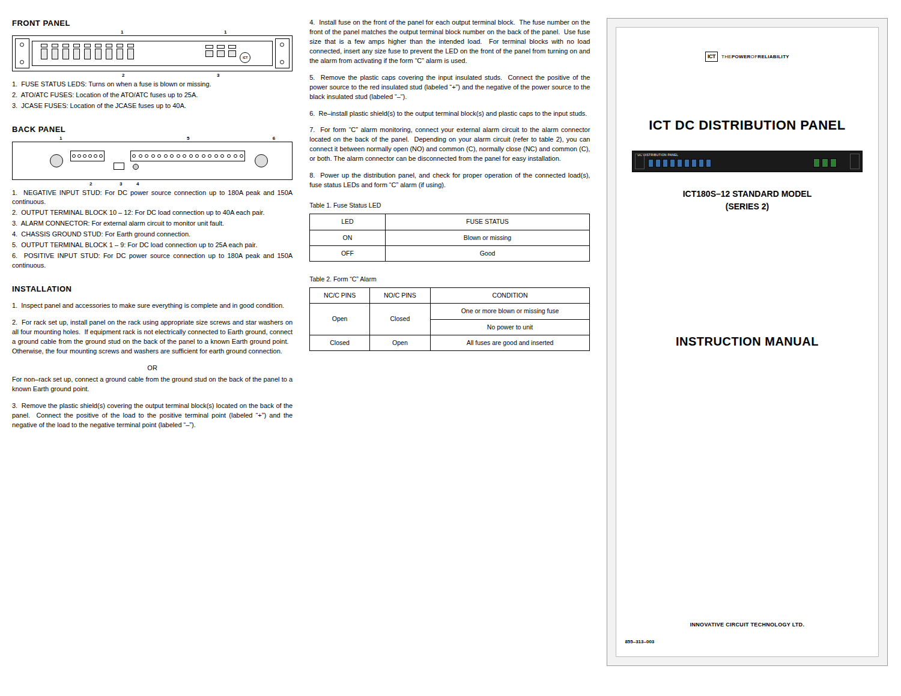FRONT PANEL
1 1 2 3
ICT
1. FUSE STATUS LEDS: Turns on when a fuse is blown or missing.
2. ATO/ATC FUSES: Location of the ATO/ATC fuses up to 25A.
3. JCASE FUSES: Location of the JCASE fuses up to 40A.
BACK PANEL
1 5 6 2 3 4
1. NEGATIVE INPUT STUD: For DC power source connection up to 180A peak and 150A continuous.
2. OUTPUT TERMINAL BLOCK 10 – 12: For DC load connection up to 40A each pair.
3. ALARM CONNECTOR: For external alarm circuit to monitor unit fault.
4. CHASSIS GROUND STUD: For Earth ground connection.
5. OUTPUT TERMINAL BLOCK 1 – 9: For DC load connection up to 25A each pair.
6. POSITIVE INPUT STUD: For DC power source connection up to 180A peak and 150A continuous.
INSTALLATION
1. Inspect panel and accessories to make sure everything is complete and in good condition.
2. For rack set up, install panel on the rack using appropriate size screws and star washers on all four mounting holes. If equipment rack is not electrically connected to Earth ground, connect a ground cable from the ground stud on the back of the panel to a known Earth ground point. Otherwise, the four mounting screws and washers are sufficient for earth ground connection.
OR
For non–rack set up, connect a ground cable from the ground stud on the back of the panel to a known Earth ground point.
3. Remove the plastic shield(s) covering the output terminal block(s) located on the back of the panel. Connect the positive of the load to the positive terminal point (labeled “+”) and the negative of the load to the negative terminal point (labeled “–”).
4. Install fuse on the front of the panel for each output terminal block. The fuse number on the front of the panel matches the output terminal block number on the back of the panel. Use fuse size that is a few amps higher than the intended load. For terminal blocks with no load connected, insert any size fuse to prevent the LED on the front of the panel from turning on and the alarm from activating if the form “C” alarm is used.
5. Remove the plastic caps covering the input insulated studs. Connect the positive of the power source to the red insulated stud (labeled “+”) and the negative of the power source to the black insulated stud (labeled “–“).
6. Re–install plastic shield(s) to the output terminal block(s) and plastic caps to the input studs.
7. For form “C” alarm monitoring, connect your external alarm circuit to the alarm connector located on the back of the panel. Depending on your alarm circuit (refer to table 2), you can connect it between normally open (NO) and common (C), normally close (NC) and common (C), or both. The alarm connector can be disconnected from the panel for easy installation.
8. Power up the distribution panel, and check for proper operation of the connected load(s), fuse status LEDs and form “C” alarm (if using).
Table 1. Fuse Status LED
| LED | FUSE STATUS |
| --- | --- |
| ON | Blown or missing |
| OFF | Good |
Table 2. Form “C” Alarm
| NC/C PINS | NO/C PINS | CONDITION |
| --- | --- | --- |
| Open | Closed | One or more blown or missing fuse |
| No power to unit |
| Closed | Open | All fuses are good and inserted |
ICT THEPOWEROFRELIABILITY
ICT DC DISTRIBUTION PANEL
DC DISTRIBUTION PANEL
ICT180S–12 STANDARD MODEL
(SERIES 2)
INSTRUCTION MANUAL
INNOVATIVE CIRCUIT TECHNOLOGY LTD.
855–313–003